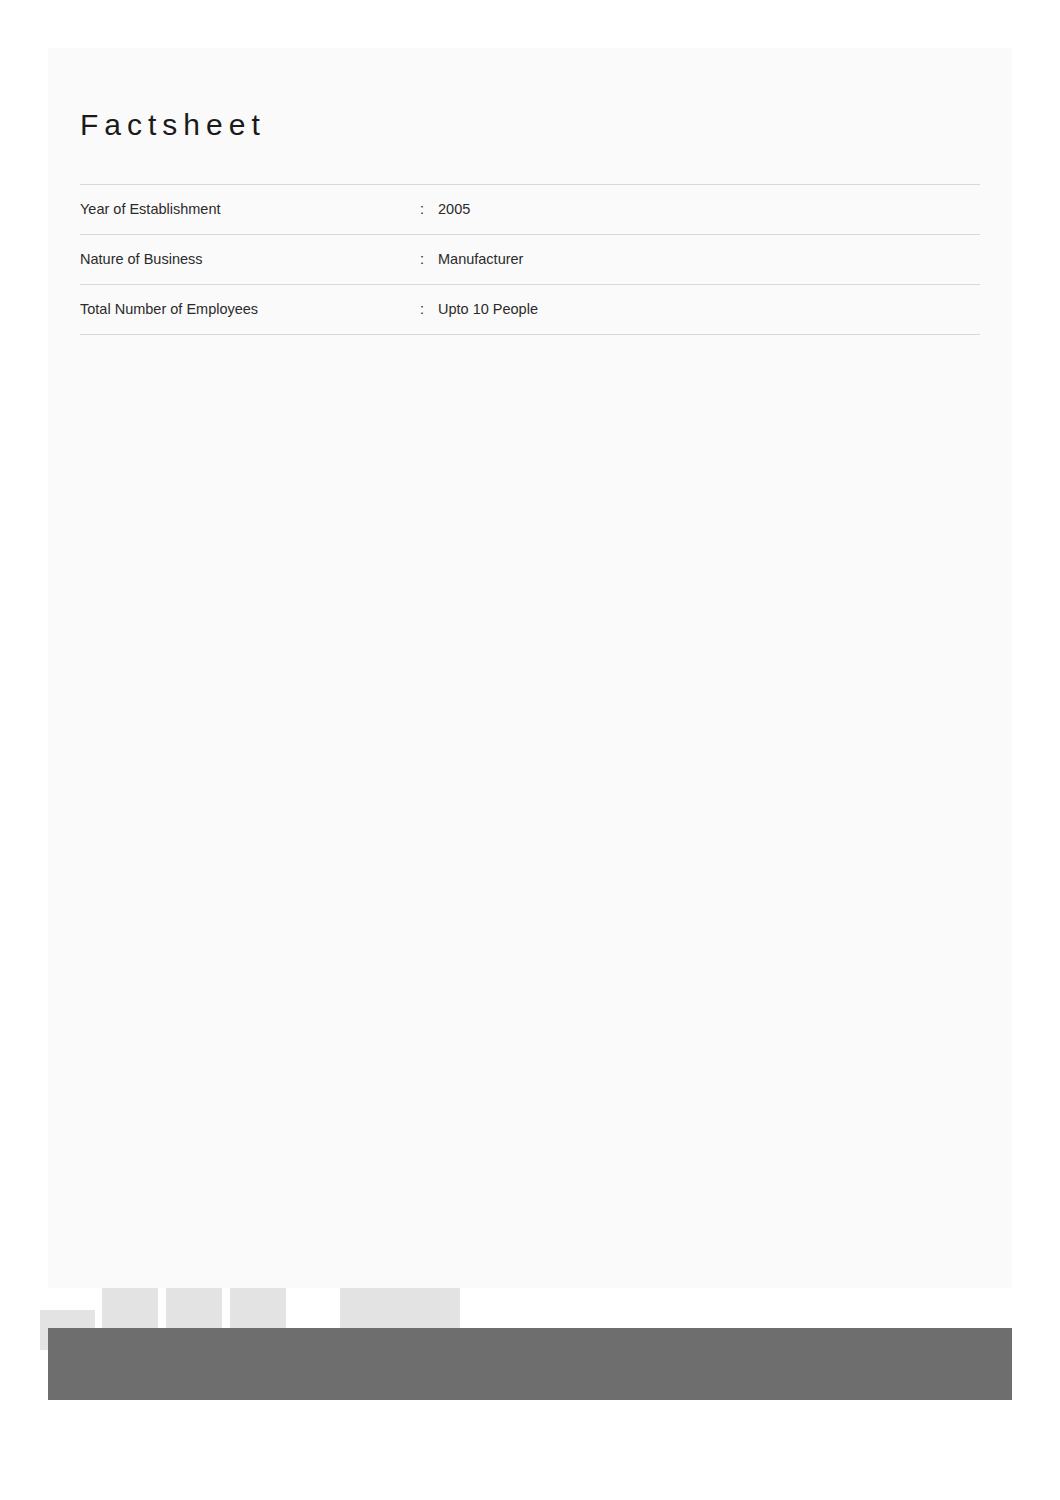Factsheet
| Year of Establishment | : | 2005 |
| Nature of Business | : | Manufacturer |
| Total Number of Employees | : | Upto 10 People |